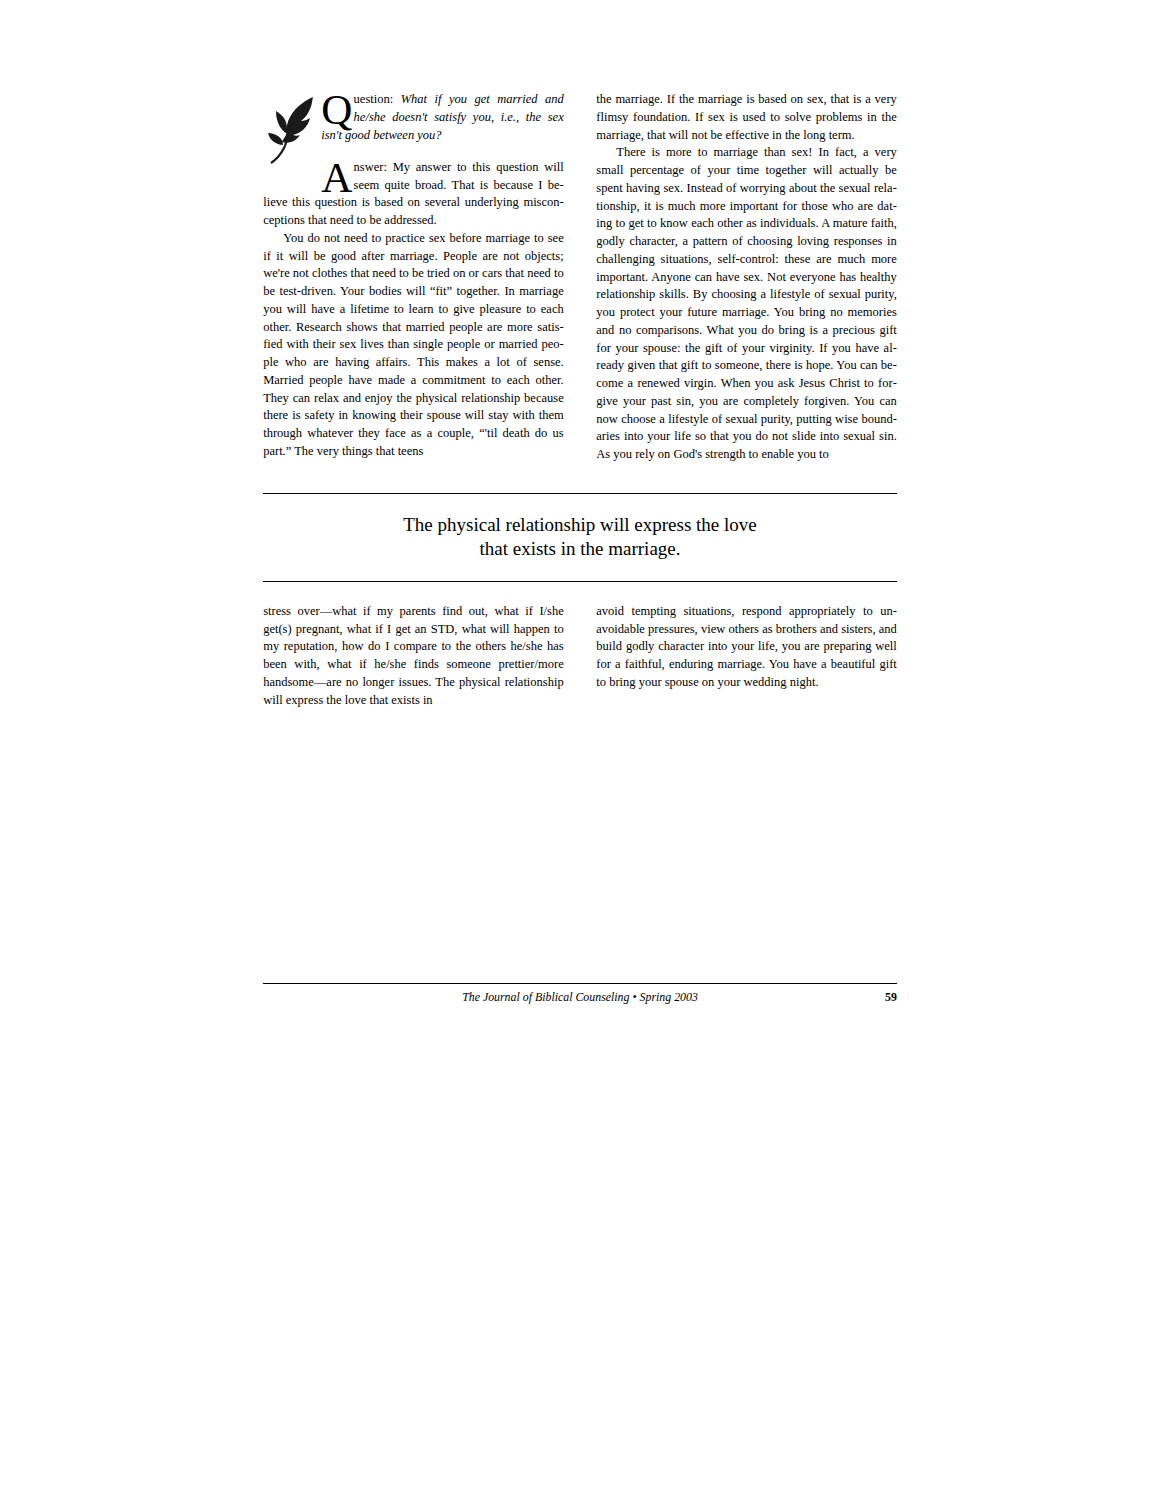Question: What if you get married and he/she doesn't satisfy you, i.e., the sex isn't good between you?
Answer: My answer to this question will seem quite broad. That is because I believe this question is based on several underlying misconceptions that need to be addressed.
You do not need to practice sex before marriage to see if it will be good after marriage. People are not objects; we're not clothes that need to be tried on or cars that need to be test-driven. Your bodies will “fit” together. In marriage you will have a lifetime to learn to give pleasure to each other. Research shows that married people are more satisfied with their sex lives than single people or married people who are having affairs. This makes a lot of sense. Married people have made a commitment to each other. They can relax and enjoy the physical relationship because there is safety in knowing their spouse will stay with them through whatever they face as a couple, “'til death do us part.” The very things that teens
the marriage. If the marriage is based on sex, that is a very flimsy foundation. If sex is used to solve problems in the marriage, that will not be effective in the long term.
There is more to marriage than sex! In fact, a very small percentage of your time together will actually be spent having sex. Instead of worrying about the sexual relationship, it is much more important for those who are dating to get to know each other as individuals. A mature faith, godly character, a pattern of choosing loving responses in challenging situations, self-control: these are much more important. Anyone can have sex. Not everyone has healthy relationship skills. By choosing a lifestyle of sexual purity, you protect your future marriage. You bring no memories and no comparisons. What you do bring is a precious gift for your spouse: the gift of your virginity. If you have already given that gift to someone, there is hope. You can become a renewed virgin. When you ask Jesus Christ to forgive your past sin, you are completely forgiven. You can now choose a lifestyle of sexual purity, putting wise boundaries into your life so that you do not slide into sexual sin. As you rely on God's strength to enable you to
The physical relationship will express the love
that exists in the marriage.
stress over—what if my parents find out, what if I/she get(s) pregnant, what if I get an STD, what will happen to my reputation, how do I compare to the others he/she has been with, what if he/she finds someone prettier/more handsome—are no longer issues. The physical relationship will express the love that exists in
avoid tempting situations, respond appropriately to unavoidable pressures, view others as brothers and sisters, and build godly character into your life, you are preparing well for a faithful, enduring marriage. You have a beautiful gift to bring your spouse on your wedding night.
The Journal of Biblical Counseling • Spring 2003
59